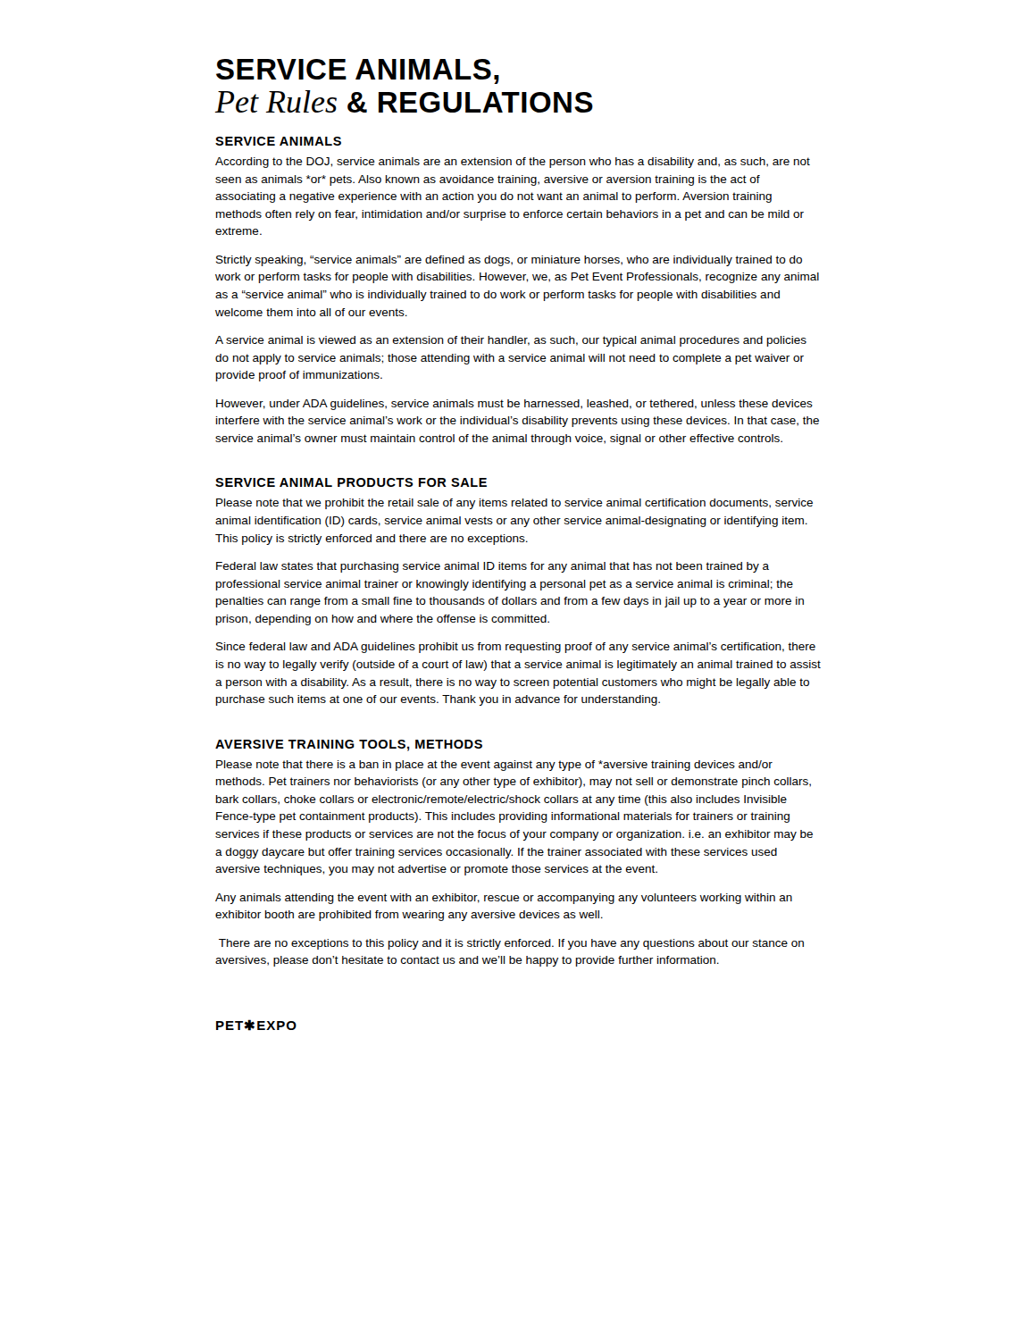Service Animals,
Pet Rules & Regulations
Service Animals
According to the DOJ, service animals are an extension of the person who has a disability and, as such, are not seen as animals *or* pets. Also known as avoidance training, aversive or aversion training is the act of associating a negative experience with an action you do not want an animal to perform. Aversion training methods often rely on fear, intimidation and/or surprise to enforce certain behaviors in a pet and can be mild or extreme.
Strictly speaking, “service animals” are defined as dogs, or miniature horses, who are individually trained to do work or perform tasks for people with disabilities. However, we, as Pet Event Professionals, recognize any animal as a “service animal” who is individually trained to do work or perform tasks for people with disabilities and welcome them into all of our events.
A service animal is viewed as an extension of their handler, as such, our typical animal procedures and policies do not apply to service animals; those attending with a service animal will not need to complete a pet waiver or provide proof of immunizations.
However, under ADA guidelines, service animals must be harnessed, leashed, or tethered, unless these devices interfere with the service animal’s work or the individual’s disability prevents using these devices. In that case, the service animal’s owner must maintain control of the animal through voice, signal or other effective controls.
Service Animal Products for Sale
Please note that we prohibit the retail sale of any items related to service animal certification documents, service animal identification (ID) cards, service animal vests or any other service animal-designating or identifying item. This policy is strictly enforced and there are no exceptions.
Federal law states that purchasing service animal ID items for any animal that has not been trained by a professional service animal trainer or knowingly identifying a personal pet as a service animal is criminal; the penalties can range from a small fine to thousands of dollars and from a few days in jail up to a year or more in prison, depending on how and where the offense is committed.
Since federal law and ADA guidelines prohibit us from requesting proof of any service animal’s certification, there is no way to legally verify (outside of a court of law) that a service animal is legitimately an animal trained to assist a person with a disability. As a result, there is no way to screen potential customers who might be legally able to purchase such items at one of our events. Thank you in advance for understanding.
Aversive Training Tools, Methods
Please note that there is a ban in place at the event against any type of *aversive training devices and/or methods. Pet trainers nor behaviorists (or any other type of exhibitor), may not sell or demonstrate pinch collars, bark collars, choke collars or electronic/remote/electric/shock collars at any time (this also includes Invisible Fence-type pet containment products). This includes providing informational materials for trainers or training services if these products or services are not the focus of your company or organization. i.e. an exhibitor may be a doggy daycare but offer training services occasionally. If the trainer associated with these services used aversive techniques, you may not advertise or promote those services at the event.
Any animals attending the event with an exhibitor, rescue or accompanying any volunteers working within an exhibitor booth are prohibited from wearing any aversive devices as well.
There are no exceptions to this policy and it is strictly enforced. If you have any questions about our stance on aversives, please don’t hesitate to contact us and we’ll be happy to provide further information.
PET✱EXPO